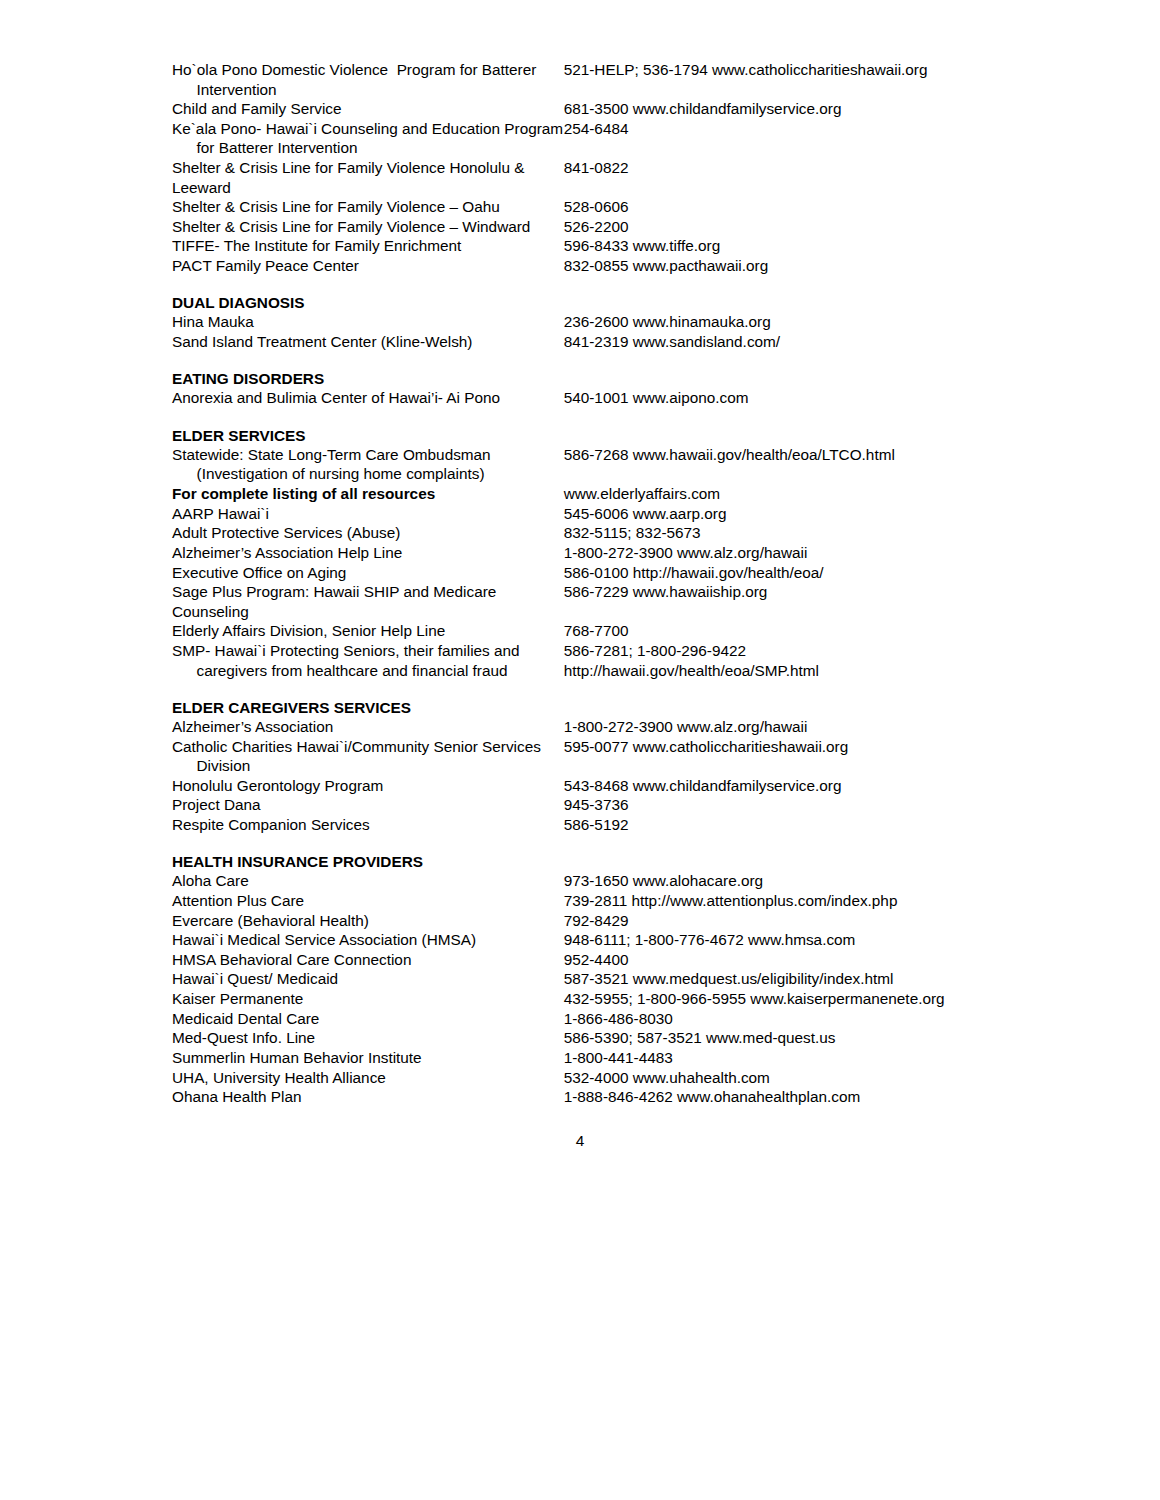| Ho`ola Pono Domestic Violence Program for Batterer Intervention | 521-HELP; 536-1794 www.catholiccharitieshawaii.org |
| Child and Family Service | 681-3500 www.childandfamilyservice.org |
| Ke`ala Pono- Hawai`i Counseling and Education Program for Batterer Intervention | 254-6484 |
| Shelter & Crisis Line for Family Violence Honolulu & Leeward | 841-0822 |
| Shelter & Crisis Line for Family Violence – Oahu | 528-0606 |
| Shelter & Crisis Line for Family Violence – Windward | 526-2200 |
| TIFFE- The Institute for Family Enrichment | 596-8433 www.tiffe.org |
| PACT Family Peace Center | 832-0855 www.pacthawaii.org |
Dual Diagnosis
| Hina Mauka | 236-2600 www.hinamauka.org |
| Sand Island Treatment Center (Kline-Welsh) | 841-2319 www.sandisland.com/ |
Eating Disorders
| Anorexia and Bulimia Center of Hawai’i- Ai Pono | 540-1001 www.aipono.com |
Elder Services
| Statewide: State Long-Term Care Ombudsman (Investigation of nursing home complaints) | 586-7268 www.hawaii.gov/health/eoa/LTCO.html |
| For complete listing of all resources | www.elderlyaffairs.com |
| AARP Hawai`i | 545-6006 www.aarp.org |
| Adult Protective Services (Abuse) | 832-5115; 832-5673 |
| Alzheimer’s Association Help Line | 1-800-272-3900 www.alz.org/hawaii |
| Executive Office on Aging | 586-0100 http://hawaii.gov/health/eoa/ |
| Sage Plus Program: Hawaii SHIP and Medicare Counseling | 586-7229 www.hawaiiship.org |
| Elderly Affairs Division, Senior Help Line | 768-7700 |
| SMP- Hawai`i Protecting Seniors, their families and caregivers from healthcare and financial fraud | 586-7281; 1-800-296-9422 http://hawaii.gov/health/eoa/SMP.html |
Elder Caregivers Services
| Alzheimer’s Association | 1-800-272-3900 www.alz.org/hawaii |
| Catholic Charities Hawai`i/Community Senior Services Division | 595-0077 www.catholiccharitieshawaii.org |
| Honolulu Gerontology Program | 543-8468 www.childandfamilyservice.org |
| Project Dana | 945-3736 |
| Respite Companion Services | 586-5192 |
Health Insurance Providers
| Aloha Care | 973-1650 www.alohacare.org |
| Attention Plus Care | 739-2811 http://www.attentionplus.com/index.php |
| Evercare (Behavioral Health) | 792-8429 |
| Hawai`i Medical Service Association (HMSA) | 948-6111; 1-800-776-4672 www.hmsa.com |
| HMSA Behavioral Care Connection | 952-4400 |
| Hawai`i Quest/ Medicaid | 587-3521 www.medquest.us/eligibility/index.html |
| Kaiser Permanente | 432-5955; 1-800-966-5955 www.kaiserpermanenete.org |
| Medicaid Dental Care | 1-866-486-8030 |
| Med-Quest Info. Line | 586-5390; 587-3521 www.med-quest.us |
| Summerlin Human Behavior Institute | 1-800-441-4483 |
| UHA, University Health Alliance | 532-4000 www.uhahealth.com |
| Ohana Health Plan | 1-888-846-4262 www.ohanahealthplan.com |
4